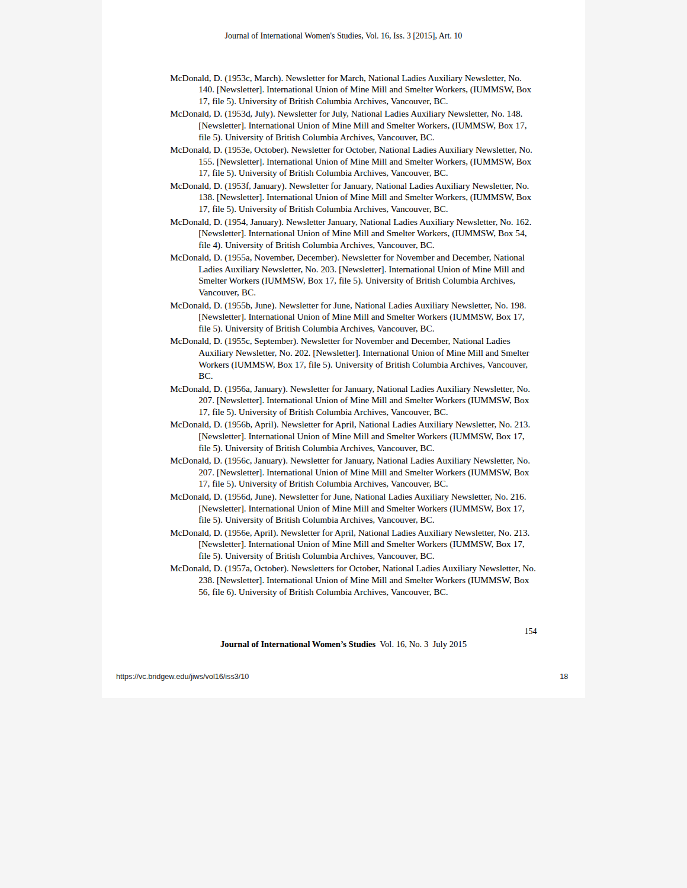Journal of International Women's Studies, Vol. 16, Iss. 3 [2015], Art. 10
McDonald, D. (1953c, March). Newsletter for March, National Ladies Auxiliary Newsletter, No. 140. [Newsletter]. International Union of Mine Mill and Smelter Workers, (IUMMSW, Box 17, file 5). University of British Columbia Archives, Vancouver, BC.
McDonald, D. (1953d, July). Newsletter for July, National Ladies Auxiliary Newsletter, No. 148. [Newsletter]. International Union of Mine Mill and Smelter Workers, (IUMMSW, Box 17, file 5). University of British Columbia Archives, Vancouver, BC.
McDonald, D. (1953e, October). Newsletter for October, National Ladies Auxiliary Newsletter, No. 155. [Newsletter]. International Union of Mine Mill and Smelter Workers, (IUMMSW, Box 17, file 5). University of British Columbia Archives, Vancouver, BC.
McDonald, D. (1953f, January). Newsletter for January, National Ladies Auxiliary Newsletter, No. 138. [Newsletter]. International Union of Mine Mill and Smelter Workers, (IUMMSW, Box 17, file 5). University of British Columbia Archives, Vancouver, BC.
McDonald, D. (1954, January). Newsletter January, National Ladies Auxiliary Newsletter, No. 162. [Newsletter]. International Union of Mine Mill and Smelter Workers, (IUMMSW, Box 54, file 4). University of British Columbia Archives, Vancouver, BC.
McDonald, D. (1955a, November, December). Newsletter for November and December, National Ladies Auxiliary Newsletter, No. 203. [Newsletter]. International Union of Mine Mill and Smelter Workers (IUMMSW, Box 17, file 5). University of British Columbia Archives, Vancouver, BC.
McDonald, D. (1955b, June). Newsletter for June, National Ladies Auxiliary Newsletter, No. 198. [Newsletter]. International Union of Mine Mill and Smelter Workers (IUMMSW, Box 17, file 5). University of British Columbia Archives, Vancouver, BC.
McDonald, D. (1955c, September). Newsletter for November and December, National Ladies Auxiliary Newsletter, No. 202. [Newsletter]. International Union of Mine Mill and Smelter Workers (IUMMSW, Box 17, file 5). University of British Columbia Archives, Vancouver, BC.
McDonald, D. (1956a, January). Newsletter for January, National Ladies Auxiliary Newsletter, No. 207. [Newsletter]. International Union of Mine Mill and Smelter Workers (IUMMSW, Box 17, file 5). University of British Columbia Archives, Vancouver, BC.
McDonald, D. (1956b, April). Newsletter for April, National Ladies Auxiliary Newsletter, No. 213. [Newsletter]. International Union of Mine Mill and Smelter Workers (IUMMSW, Box 17, file 5). University of British Columbia Archives, Vancouver, BC.
McDonald, D. (1956c, January). Newsletter for January, National Ladies Auxiliary Newsletter, No. 207. [Newsletter]. International Union of Mine Mill and Smelter Workers (IUMMSW, Box 17, file 5). University of British Columbia Archives, Vancouver, BC.
McDonald, D. (1956d, June). Newsletter for June, National Ladies Auxiliary Newsletter, No. 216. [Newsletter]. International Union of Mine Mill and Smelter Workers (IUMMSW, Box 17, file 5). University of British Columbia Archives, Vancouver, BC.
McDonald, D. (1956e, April). Newsletter for April, National Ladies Auxiliary Newsletter, No. 213. [Newsletter]. International Union of Mine Mill and Smelter Workers (IUMMSW, Box 17, file 5). University of British Columbia Archives, Vancouver, BC.
McDonald, D. (1957a, October). Newsletters for October, National Ladies Auxiliary Newsletter, No. 238. [Newsletter]. International Union of Mine Mill and Smelter Workers (IUMMSW, Box 56, file 6). University of British Columbia Archives, Vancouver, BC.
154
Journal of International Women’s Studies Vol. 16, No. 3 July 2015
https://vc.bridgew.edu/jiws/vol16/iss3/10
18